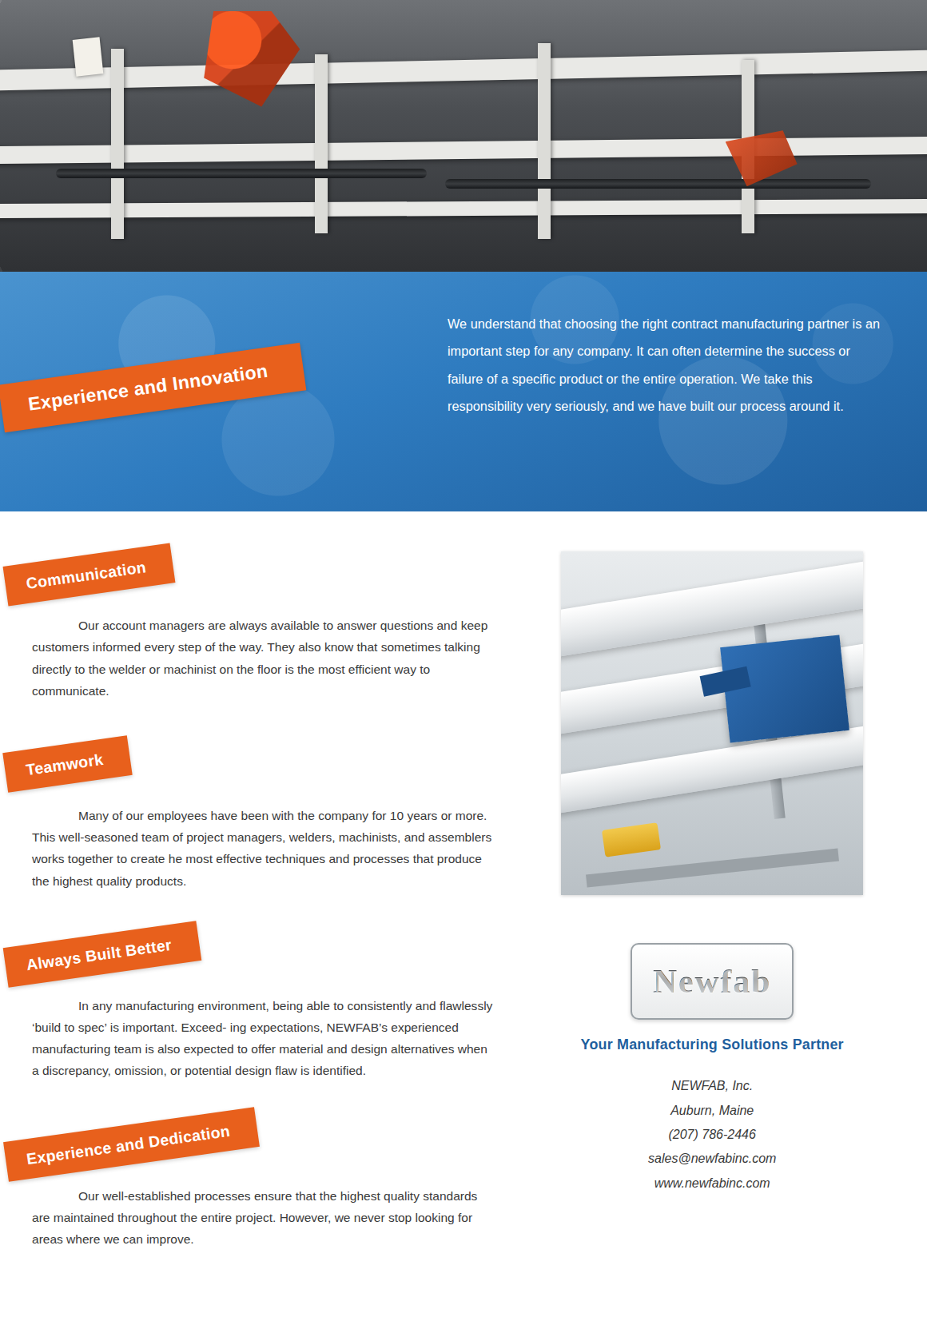Experience and Innovation
We understand that choosing the right contract manufacturing partner is an important step for any company. It can often determine the success or failure of a specific product or the entire operation. We take this responsibility very seriously, and we have built our process around it.
Communication
Our account managers are always available to answer questions and keep customers informed every step of the way. They also know that sometimes talking directly to the welder or machinist on the floor is the most efficient way to communicate.
Teamwork
Many of our employees have been with the company for 10 years or more. This well-seasoned team of project managers, welders, machinists, and assemblers works together to create he most effective techniques and processes that produce the highest quality products.
Always Built Better
In any manufacturing environment, being able to consistently and flawlessly ‘build to spec’ is important. Exceed- ing expectations, NEWFAB’s experienced manufacturing team is also expected to offer material and design alternatives when a discrepancy, omission, or potential design flaw is identified.
Experience and Dedication
Our well-established processes ensure that the highest quality standards are maintained throughout the entire project. However, we never stop looking for areas where we can improve.
Newfab
Your Manufacturing Solutions Partner
NEWFAB, Inc.
Auburn, Maine
(207) 786-2446
sales@newfabinc.com
www.newfabinc.com